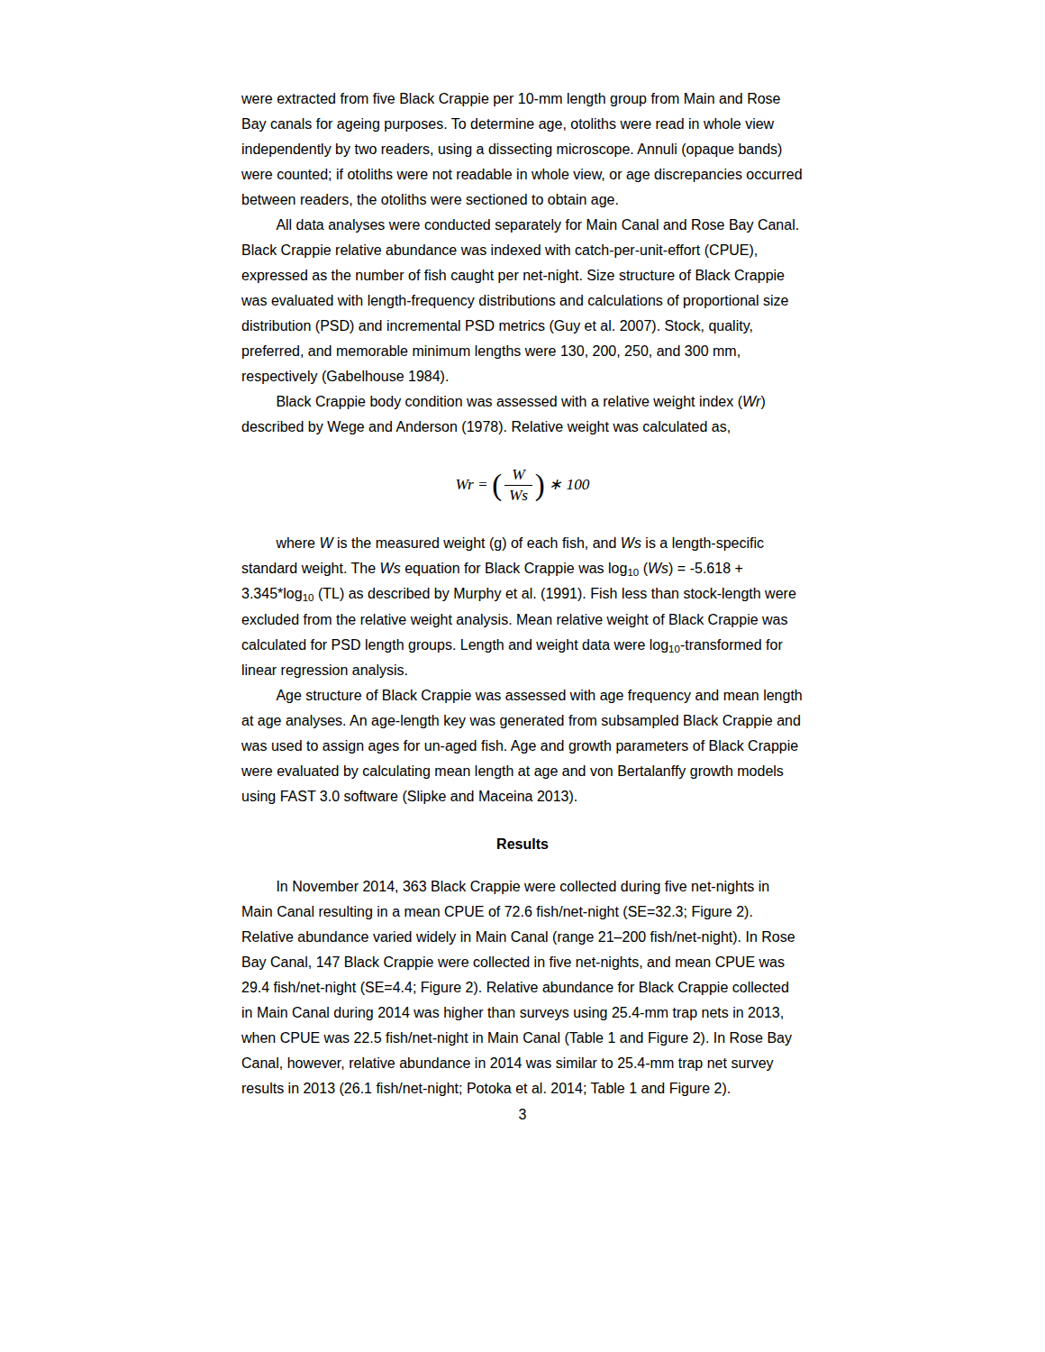were extracted from five Black Crappie per 10-mm length group from Main and Rose Bay canals for ageing purposes. To determine age, otoliths were read in whole view independently by two readers, using a dissecting microscope. Annuli (opaque bands) were counted; if otoliths were not readable in whole view, or age discrepancies occurred between readers, the otoliths were sectioned to obtain age.
All data analyses were conducted separately for Main Canal and Rose Bay Canal. Black Crappie relative abundance was indexed with catch-per-unit-effort (CPUE), expressed as the number of fish caught per net-night. Size structure of Black Crappie was evaluated with length-frequency distributions and calculations of proportional size distribution (PSD) and incremental PSD metrics (Guy et al. 2007). Stock, quality, preferred, and memorable minimum lengths were 130, 200, 250, and 300 mm, respectively (Gabelhouse 1984).
Black Crappie body condition was assessed with a relative weight index (Wr) described by Wege and Anderson (1978). Relative weight was calculated as,
Wr = (WWs) ∗ 100
where W is the measured weight (g) of each fish, and Ws is a length-specific standard weight. The Ws equation for Black Crappie was log10 (Ws) = -5.618 + 3.345*log10 (TL) as described by Murphy et al. (1991). Fish less than stock-length were excluded from the relative weight analysis. Mean relative weight of Black Crappie was calculated for PSD length groups. Length and weight data were log10-transformed for linear regression analysis.
Age structure of Black Crappie was assessed with age frequency and mean length at age analyses. An age-length key was generated from subsampled Black Crappie and was used to assign ages for un-aged fish. Age and growth parameters of Black Crappie were evaluated by calculating mean length at age and von Bertalanffy growth models using FAST 3.0 software (Slipke and Maceina 2013).
Results
In November 2014, 363 Black Crappie were collected during five net-nights in Main Canal resulting in a mean CPUE of 72.6 fish/net-night (SE=32.3; Figure 2). Relative abundance varied widely in Main Canal (range 21–200 fish/net-night). In Rose Bay Canal, 147 Black Crappie were collected in five net-nights, and mean CPUE was 29.4 fish/net-night (SE=4.4; Figure 2). Relative abundance for Black Crappie collected in Main Canal during 2014 was higher than surveys using 25.4-mm trap nets in 2013, when CPUE was 22.5 fish/net-night in Main Canal (Table 1 and Figure 2). In Rose Bay Canal, however, relative abundance in 2014 was similar to 25.4-mm trap net survey results in 2013 (26.1 fish/net-night; Potoka et al. 2014; Table 1 and Figure 2).
3